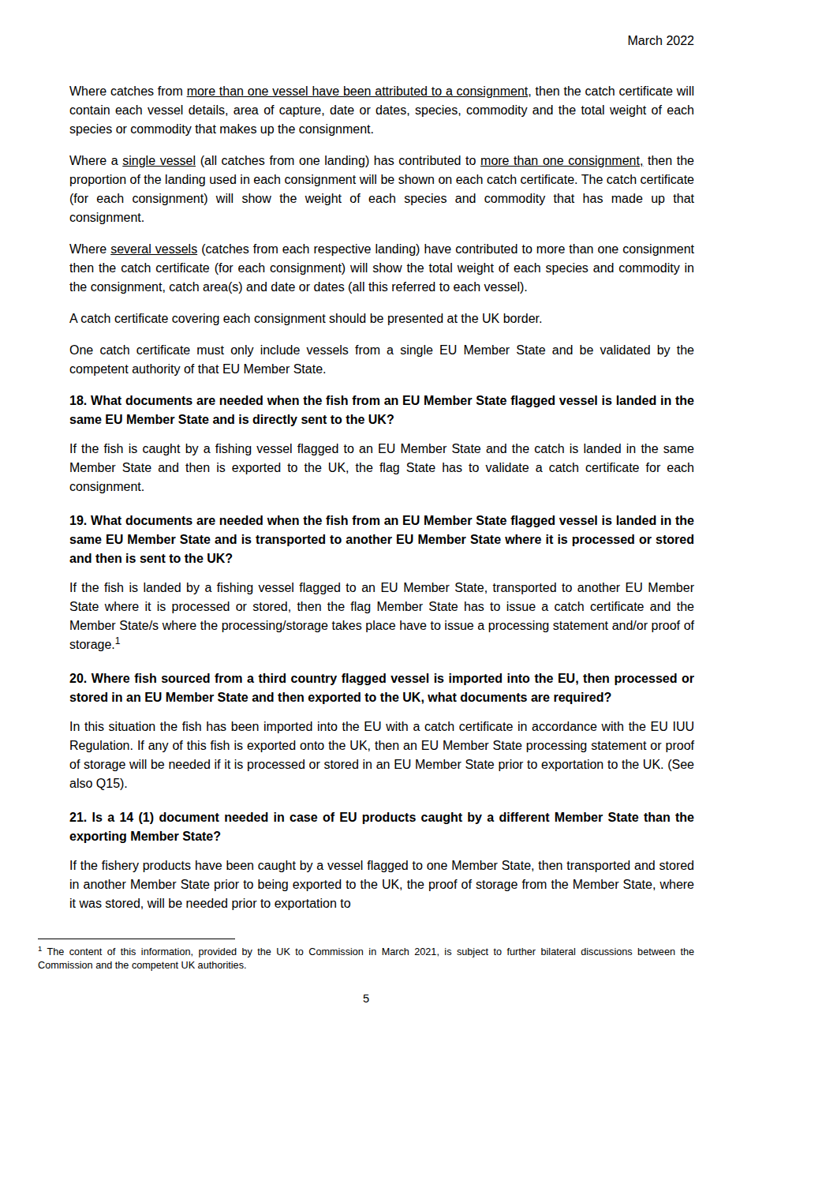March 2022
Where catches from more than one vessel have been attributed to a consignment, then the catch certificate will contain each vessel details, area of capture, date or dates, species, commodity and the total weight of each species or commodity that makes up the consignment.
Where a single vessel (all catches from one landing) has contributed to more than one consignment, then the proportion of the landing used in each consignment will be shown on each catch certificate. The catch certificate (for each consignment) will show the weight of each species and commodity that has made up that consignment.
Where several vessels (catches from each respective landing) have contributed to more than one consignment then the catch certificate (for each consignment) will show the total weight of each species and commodity in the consignment, catch area(s) and date or dates (all this referred to each vessel).
A catch certificate covering each consignment should be presented at the UK border.
One catch certificate must only include vessels from a single EU Member State and be validated by the competent authority of that EU Member State.
What documents are needed when the fish from an EU Member State flagged vessel is landed in the same EU Member State and is directly sent to the UK?
If the fish is caught by a fishing vessel flagged to an EU Member State and the catch is landed in the same Member State and then is exported to the UK, the flag State has to validate a catch certificate for each consignment.
What documents are needed when the fish from an EU Member State flagged vessel is landed in the same EU Member State and is transported to another EU Member State where it is processed or stored and then is sent to the UK?
If the fish is landed by a fishing vessel flagged to an EU Member State, transported to another EU Member State where it is processed or stored, then the flag Member State has to issue a catch certificate and the Member State/s where the processing/storage takes place have to issue a processing statement and/or proof of storage.1
Where fish sourced from a third country flagged vessel is imported into the EU, then processed or stored in an EU Member State and then exported to the UK, what documents are required?
In this situation the fish has been imported into the EU with a catch certificate in accordance with the EU IUU Regulation. If any of this fish is exported onto the UK, then an EU Member State processing statement or proof of storage will be needed if it is processed or stored in an EU Member State prior to exportation to the UK. (See also Q15).
Is a 14 (1) document needed in case of EU products caught by a different Member State than the exporting Member State?
If the fishery products have been caught by a vessel flagged to one Member State, then transported and stored in another Member State prior to being exported to the UK, the proof of storage from the Member State, where it was stored, will be needed prior to exportation to
1 The content of this information, provided by the UK to Commission in March 2021, is subject to further bilateral discussions between the Commission and the competent UK authorities.
5